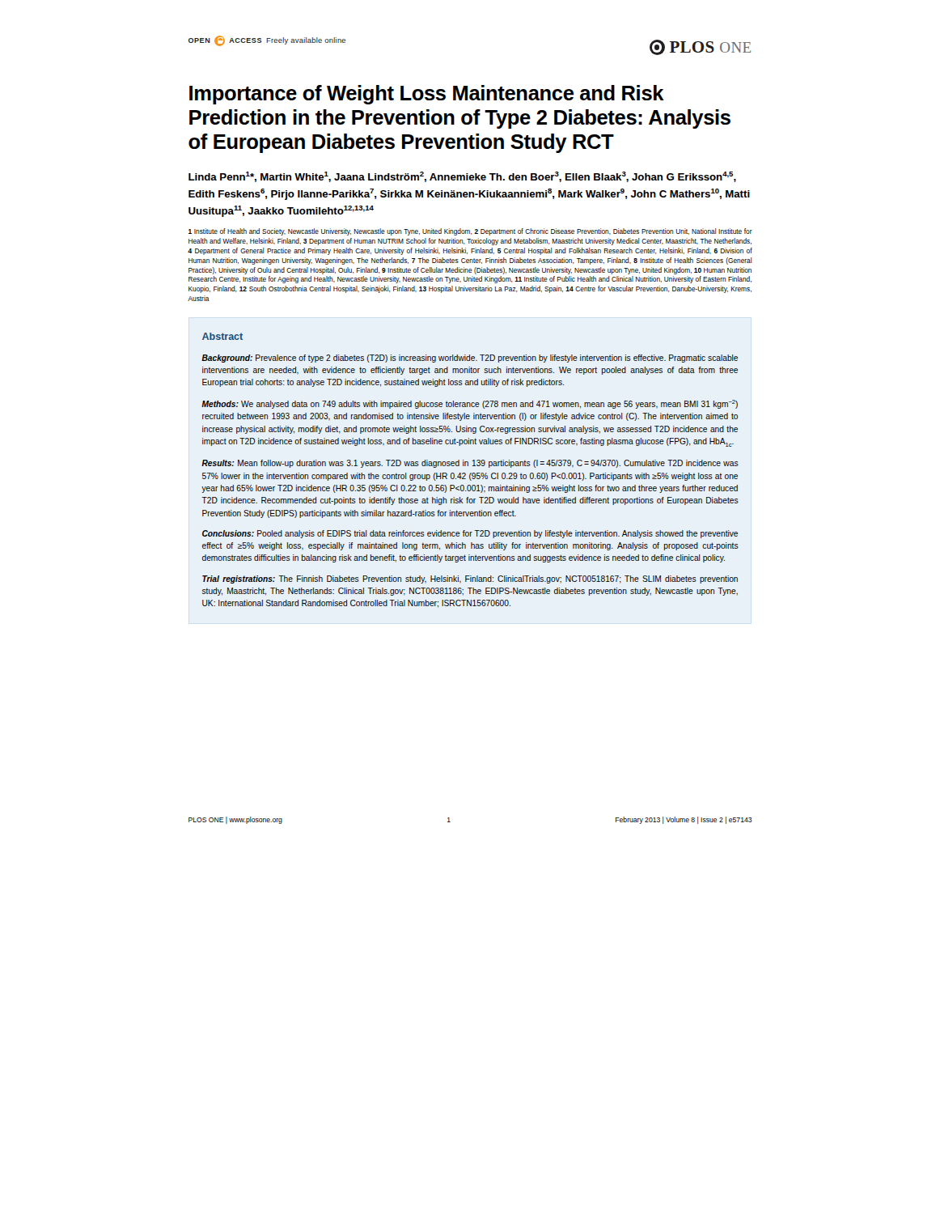OPEN ACCESS Freely available online
PLOS ONE
Importance of Weight Loss Maintenance and Risk Prediction in the Prevention of Type 2 Diabetes: Analysis of European Diabetes Prevention Study RCT
Linda Penn1*, Martin White1, Jaana Lindström2, Annemieke Th. den Boer3, Ellen Blaak3, Johan G Eriksson4,5, Edith Feskens6, Pirjo Ilanne-Parikka7, Sirkka M Keinänen-Kiukaanniemi8, Mark Walker9, John C Mathers10, Matti Uusitupa11, Jaakko Tuomilehto12,13,14
1 Institute of Health and Society, Newcastle University, Newcastle upon Tyne, United Kingdom, 2 Department of Chronic Disease Prevention, Diabetes Prevention Unit, National Institute for Health and Welfare, Helsinki, Finland, 3 Department of Human NUTRIM School for Nutrition, Toxicology and Metabolism, Maastricht University Medical Center, Maastricht, The Netherlands, 4 Department of General Practice and Primary Health Care, University of Helsinki, Helsinki, Finland, 5 Central Hospital and Folkhälsan Research Center, Helsinki, Finland, 6 Division of Human Nutrition, Wageningen University, Wageningen, The Netherlands, 7 The Diabetes Center, Finnish Diabetes Association, Tampere, Finland, 8 Institute of Health Sciences (General Practice), University of Oulu and Central Hospital, Oulu, Finland, 9 Institute of Cellular Medicine (Diabetes), Newcastle University, Newcastle upon Tyne, United Kingdom, 10 Human Nutrition Research Centre, Institute for Ageing and Health, Newcastle University, Newcastle on Tyne, United Kingdom, 11 Institute of Public Health and Clinical Nutrition, University of Eastern Finland, Kuopio, Finland, 12 South Ostrobothnia Central Hospital, Seinäjoki, Finland, 13 Hospital Universitario La Paz, Madrid, Spain, 14 Centre for Vascular Prevention, Danube-University, Krems, Austria
Abstract
Background: Prevalence of type 2 diabetes (T2D) is increasing worldwide. T2D prevention by lifestyle intervention is effective. Pragmatic scalable interventions are needed, with evidence to efficiently target and monitor such interventions. We report pooled analyses of data from three European trial cohorts: to analyse T2D incidence, sustained weight loss and utility of risk predictors.
Methods: We analysed data on 749 adults with impaired glucose tolerance (278 men and 471 women, mean age 56 years, mean BMI 31 kgm−2) recruited between 1993 and 2003, and randomised to intensive lifestyle intervention (I) or lifestyle advice control (C). The intervention aimed to increase physical activity, modify diet, and promote weight loss≥5%. Using Cox-regression survival analysis, we assessed T2D incidence and the impact on T2D incidence of sustained weight loss, and of baseline cut-point values of FINDRISC score, fasting plasma glucose (FPG), and HbA1c.
Results: Mean follow-up duration was 3.1 years. T2D was diagnosed in 139 participants (I = 45/379, C = 94/370). Cumulative T2D incidence was 57% lower in the intervention compared with the control group (HR 0.42 (95% CI 0.29 to 0.60) P<0.001). Participants with ≥5% weight loss at one year had 65% lower T2D incidence (HR 0.35 (95% CI 0.22 to 0.56) P<0.001); maintaining ≥5% weight loss for two and three years further reduced T2D incidence. Recommended cut-points to identify those at high risk for T2D would have identified different proportions of European Diabetes Prevention Study (EDIPS) participants with similar hazard-ratios for intervention effect.
Conclusions: Pooled analysis of EDIPS trial data reinforces evidence for T2D prevention by lifestyle intervention. Analysis showed the preventive effect of ≥5% weight loss, especially if maintained long term, which has utility for intervention monitoring. Analysis of proposed cut-points demonstrates difficulties in balancing risk and benefit, to efficiently target interventions and suggests evidence is needed to define clinical policy.
Trial registrations: The Finnish Diabetes Prevention study, Helsinki, Finland: ClinicalTrials.gov; NCT00518167; The SLIM diabetes prevention study, Maastricht, The Netherlands: Clinical Trials.gov; NCT00381186; The EDIPS-Newcastle diabetes prevention study, Newcastle upon Tyne, UK: International Standard Randomised Controlled Trial Number; ISRCTN15670600.
PLOS ONE | www.plosone.org
1
February 2013 | Volume 8 | Issue 2 | e57143